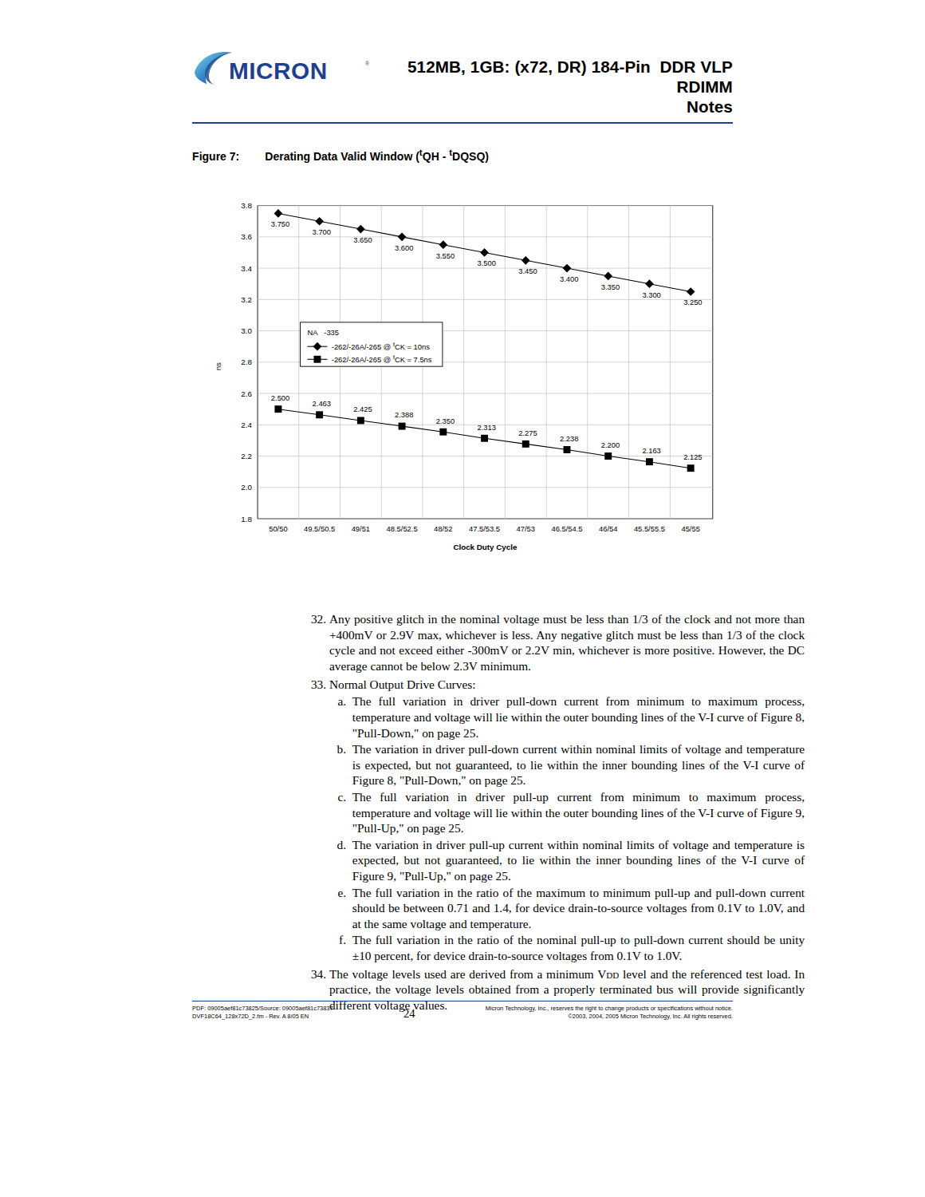MICRON ®
512MB, 1GB: (x72, DR) 184-Pin DDR VLP RDIMM
Notes
Figure 7: Derating Data Valid Window (tQH - tDQSQ)
1.8 2.0 2.2 2.4 2.6 2.8 3.0 3.2 3.4 3.6 3.8 ns 50/50 49.5/50.5 49/51 48.5/52.5 48/52 47.5/53.5 47/53 46.5/54.5 46/54 45.5/55.5 45/55 Clock Duty Cycle 3.750 3.700 3.650 3.600 3.550 3.500 3.450 3.400 3.350 3.300 3.250 2.500 2.463 2.425 2.388 2.350 2.313 2.275 2.238 2.200 2.163 2.125 NA -335 -262/-26A/-265 @ tCK = 10ns -262/-26A/-265 @ tCK = 7.5ns
32. Any positive glitch in the nominal voltage must be less than 1/3 of the clock and not more than +400mV or 2.9V max, whichever is less. Any negative glitch must be less than 1/3 of the clock cycle and not exceed either -300mV or 2.2V min, whichever is more positive. However, the DC average cannot be below 2.3V minimum.
33. Normal Output Drive Curves:
a. The full variation in driver pull-down current from minimum to maximum process, temperature and voltage will lie within the outer bounding lines of the V-I curve of Figure 8, "Pull-Down," on page 25.
b. The variation in driver pull-down current within nominal limits of voltage and temperature is expected, but not guaranteed, to lie within the inner bounding lines of the V-I curve of Figure 8, "Pull-Down," on page 25.
c. The full variation in driver pull-up current from minimum to maximum process, temperature and voltage will lie within the outer bounding lines of the V-I curve of Figure 9, "Pull-Up," on page 25.
d. The variation in driver pull-up current within nominal limits of voltage and temperature is expected, but not guaranteed, to lie within the inner bounding lines of the V-I curve of Figure 9, "Pull-Up," on page 25.
e. The full variation in the ratio of the maximum to minimum pull-up and pull-down current should be between 0.71 and 1.4, for device drain-to-source voltages from 0.1V to 1.0V, and at the same voltage and temperature.
f. The full variation in the ratio of the nominal pull-up to pull-down current should be unity ±10 percent, for device drain-to-source voltages from 0.1V to 1.0V.
34. The voltage levels used are derived from a minimum Vdd level and the referenced test load. In practice, the voltage levels obtained from a properly terminated bus will provide significantly different voltage values.
PDF: 09005aef81c73825/Source: 09005aef81c73837
DVF18C64_128x72D_2.fm - Rev. A 8/05 EN
24
Micron Technology, Inc., reserves the right to change products or specifications without notice.
©2003, 2004, 2005 Micron Technology, Inc. All rights reserved.